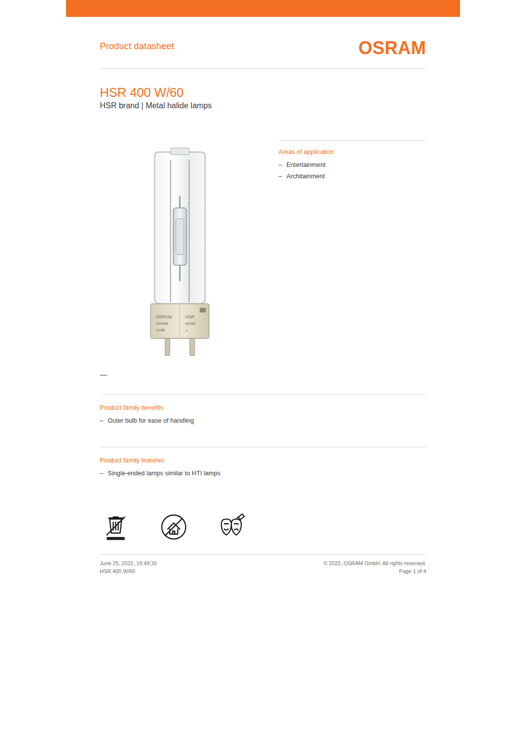Product datasheet
OSRAM
HSR 400 W/60
HSR brand | Metal halide lamps
OSRAM CHINA x1dB HSR 400W ~
Areas of application
Entertainment
Architainment
Product family benefits
Outer bulb for ease of handling
Product family features
Single-ended lamps similar to HTI lamps
June 25, 2022, 19:49:30
HSR 400 W/60
© 2022, OSRAM GmbH. All rights reserved.
Page 1 of 4